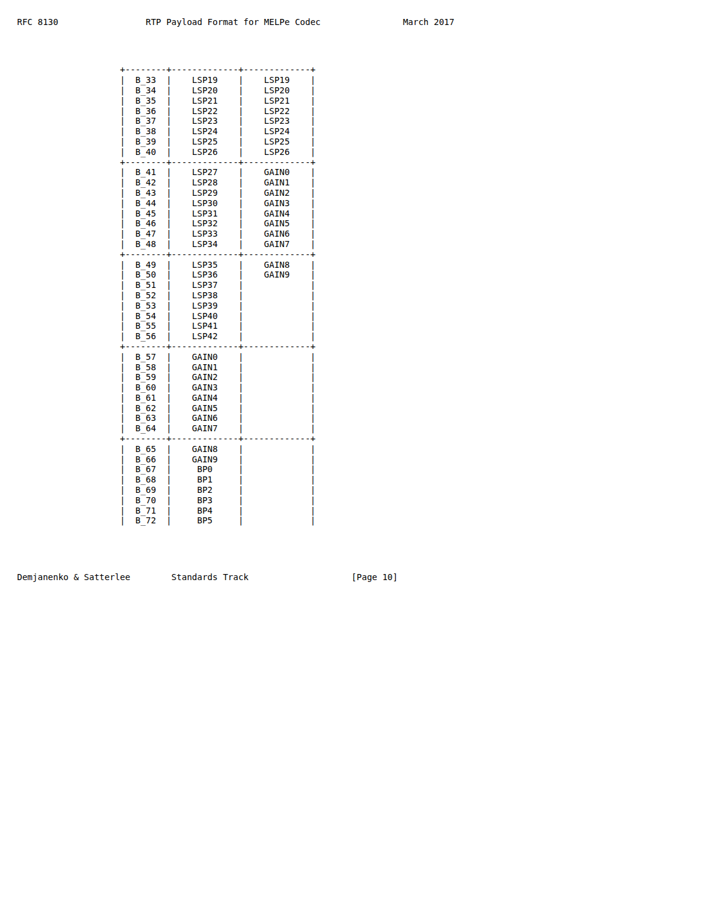RFC 8130 RTP Payload Format for MELPe Codec March 2017
+--------+-------------+-------------+ | B_33 | LSP19 | LSP19 | | B_34 | LSP20 | LSP20 | | B_35 | LSP21 | LSP21 | | B_36 | LSP22 | LSP22 | | B_37 | LSP23 | LSP23 | | B_38 | LSP24 | LSP24 | | B_39 | LSP25 | LSP25 | | B_40 | LSP26 | LSP26 | +--------+-------------+-------------+ | B_41 | LSP27 | GAIN0 | | B_42 | LSP28 | GAIN1 | | B_43 | LSP29 | GAIN2 | | B_44 | LSP30 | GAIN3 | | B_45 | LSP31 | GAIN4 | | B_46 | LSP32 | GAIN5 | | B_47 | LSP33 | GAIN6 | | B_48 | LSP34 | GAIN7 | +--------+-------------+-------------+ | B_49 | LSP35 | GAIN8 | | B_50 | LSP36 | GAIN9 | | B_51 | LSP37 | | | B_52 | LSP38 | | | B_53 | LSP39 | | | B_54 | LSP40 | | | B_55 | LSP41 | | | B_56 | LSP42 | | +--------+-------------+-------------+ | B_57 | GAIN0 | | | B_58 | GAIN1 | | | B_59 | GAIN2 | | | B_60 | GAIN3 | | | B_61 | GAIN4 | | | B_62 | GAIN5 | | | B_63 | GAIN6 | | | B_64 | GAIN7 | | +--------+-------------+-------------+ | B_65 | GAIN8 | | | B_66 | GAIN9 | | | B_67 | BP0 | | | B_68 | BP1 | | | B_69 | BP2 | | | B_70 | BP3 | | | B_71 | BP4 | | | B_72 | BP5 | |
Demjanenko & Satterlee Standards Track [Page 10]